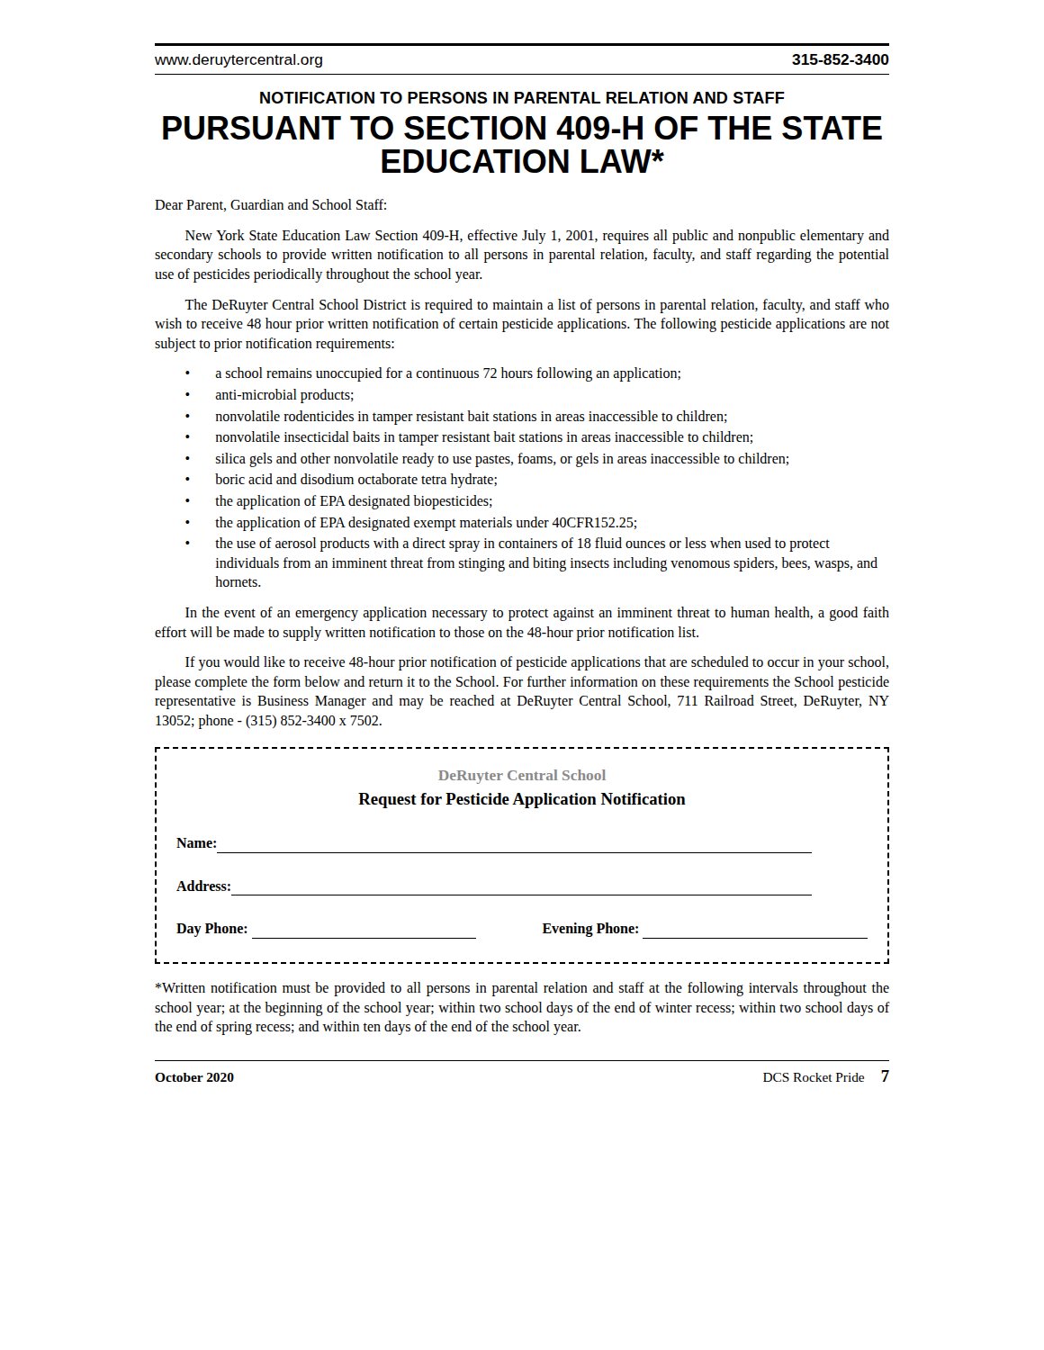www.deruytercentral.org 315-852-3400
NOTIFICATION TO PERSONS IN PARENTAL RELATION AND STAFF
PURSUANT TO SECTION 409-H OF THE STATE EDUCATION LAW*
Dear Parent, Guardian and School Staff:
New York State Education Law Section 409-H, effective July 1, 2001, requires all public and nonpublic elementary and secondary schools to provide written notification to all persons in parental relation, faculty, and staff regarding the potential use of pesticides periodically throughout the school year.
The DeRuyter Central School District is required to maintain a list of persons in parental relation, faculty, and staff who wish to receive 48 hour prior written notification of certain pesticide applications. The following pesticide applications are not subject to prior notification requirements:
a school remains unoccupied for a continuous 72 hours following an application;
anti-microbial products;
nonvolatile rodenticides in tamper resistant bait stations in areas inaccessible to children;
nonvolatile insecticidal baits in tamper resistant bait stations in areas inaccessible to children;
silica gels and other nonvolatile ready to use pastes, foams, or gels in areas inaccessible to children;
boric acid and disodium octaborate tetra hydrate;
the application of EPA designated biopesticides;
the application of EPA designated exempt materials under 40CFR152.25;
the use of aerosol products with a direct spray in containers of 18 fluid ounces or less when used to protect individuals from an imminent threat from stinging and biting insects including venomous spiders, bees, wasps, and hornets.
In the event of an emergency application necessary to protect against an imminent threat to human health, a good faith effort will be made to supply written notification to those on the 48-hour prior notification list.
If you would like to receive 48-hour prior notification of pesticide applications that are scheduled to occur in your school, please complete the form below and return it to the School. For further information on these requirements the School pesticide representative is Business Manager and may be reached at DeRuyter Central School, 711 Railroad Street, DeRuyter, NY 13052; phone - (315) 852-3400 x 7502.
DeRuyter Central School
Request for Pesticide Application Notification
Name:
Address:
Day Phone: Evening Phone:
*Written notification must be provided to all persons in parental relation and staff at the following intervals throughout the school year; at the beginning of the school year; within two school days of the end of winter recess; within two school days of the end of spring recess; and within ten days of the end of the school year.
October 2020 DCS Rocket Pride 7